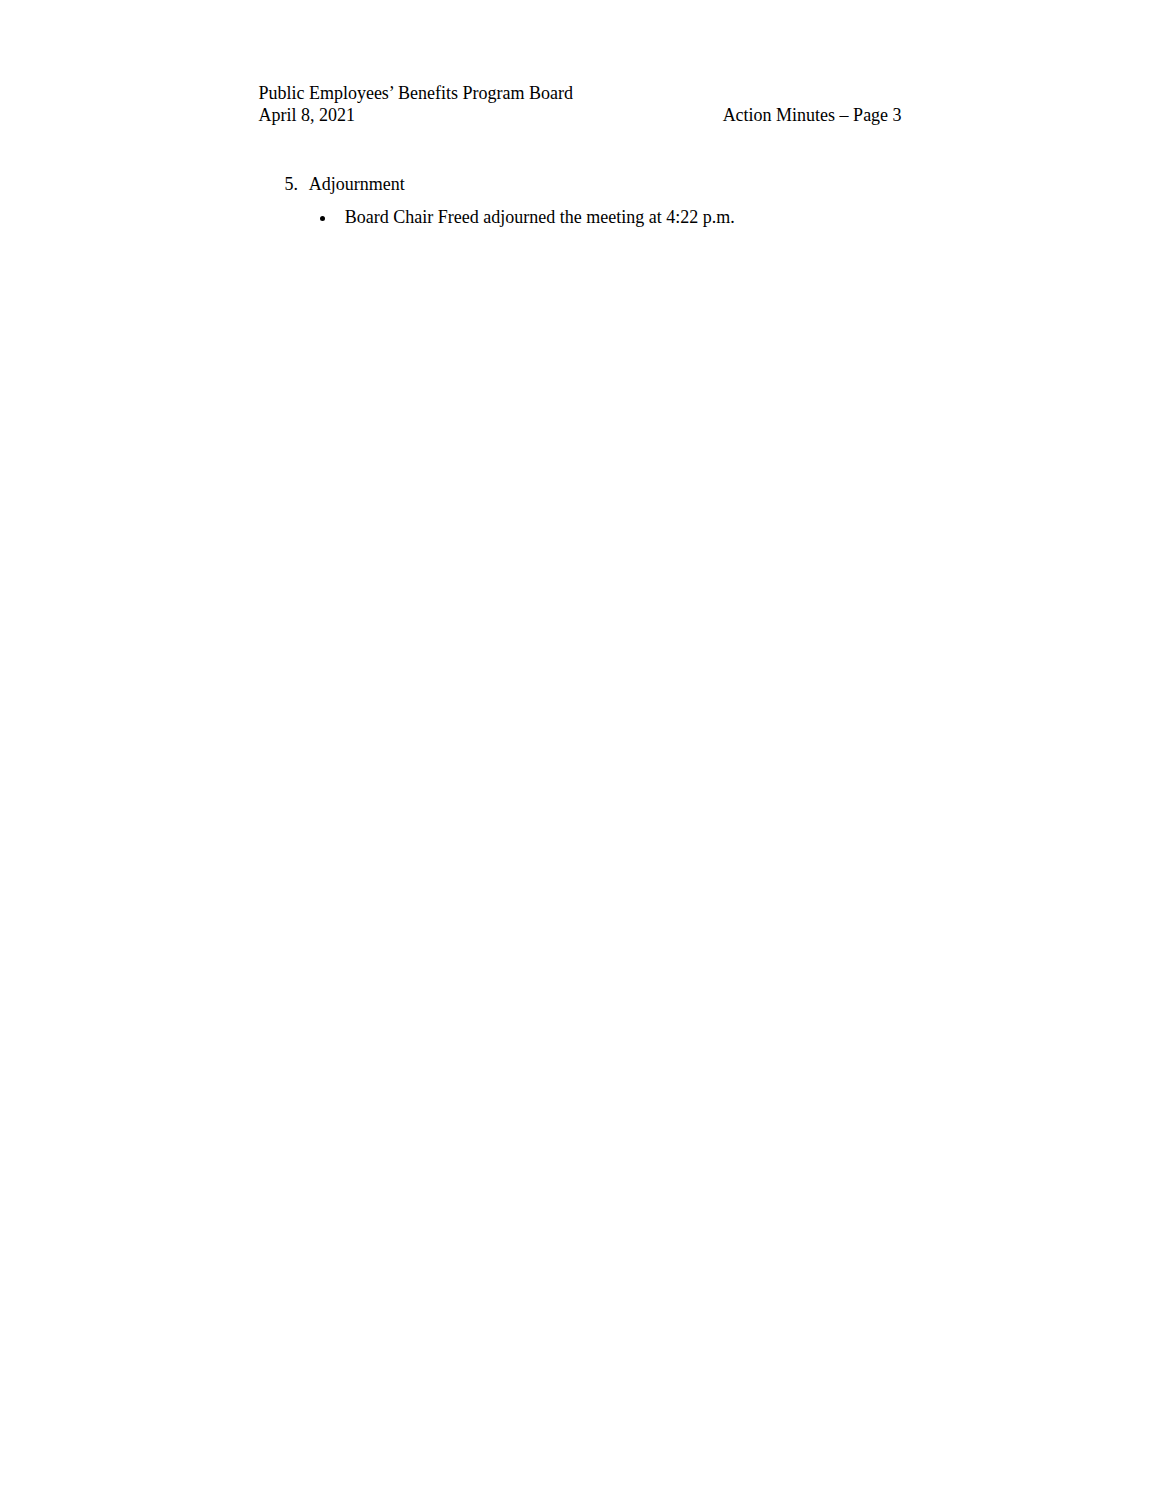Public Employees’ Benefits Program Board April 8, 2021
Action Minutes – Page 3
Adjournment
Board Chair Freed adjourned the meeting at 4:22 p.m.